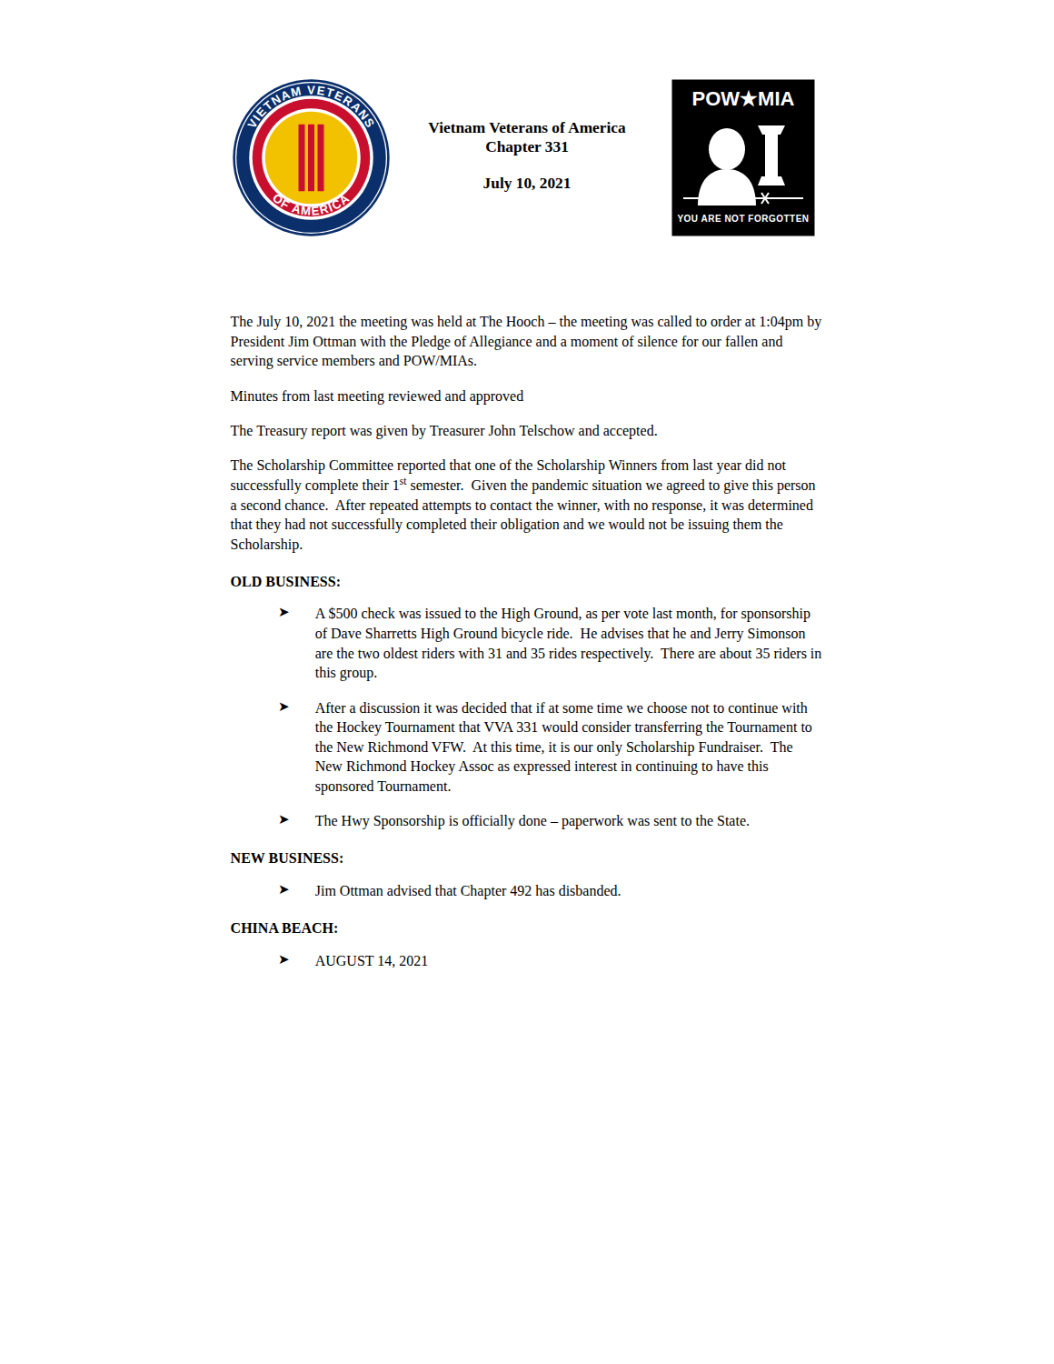VIETNAM VETERANS OF AMERICA
Vietnam Veterans of America
Chapter 331
July 10, 2021
POW★MIA YOU ARE NOT FORGOTTEN
The July 10, 2021 the meeting was held at The Hooch – the meeting was called to order at 1:04pm by President Jim Ottman with the Pledge of Allegiance and a moment of silence for our fallen and serving service members and POW/MIAs.
Minutes from last meeting reviewed and approved
The Treasury report was given by Treasurer John Telschow and accepted.
The Scholarship Committee reported that one of the Scholarship Winners from last year did not successfully complete their 1st semester. Given the pandemic situation we agreed to give this person a second chance. After repeated attempts to contact the winner, with no response, it was determined that they had not successfully completed their obligation and we would not be issuing them the Scholarship.
Old Business:
A $500 check was issued to the High Ground, as per vote last month, for sponsorship of Dave Sharretts High Ground bicycle ride. He advises that he and Jerry Simonson are the two oldest riders with 31 and 35 rides respectively. There are about 35 riders in this group.
After a discussion it was decided that if at some time we choose not to continue with the Hockey Tournament that VVA 331 would consider transferring the Tournament to the New Richmond VFW. At this time, it is our only Scholarship Fundraiser. The New Richmond Hockey Assoc as expressed interest in continuing to have this sponsored Tournament.
The Hwy Sponsorship is officially done – paperwork was sent to the State.
New Business:
Jim Ottman advised that Chapter 492 has disbanded.
China Beach:
AUGUST 14, 2021